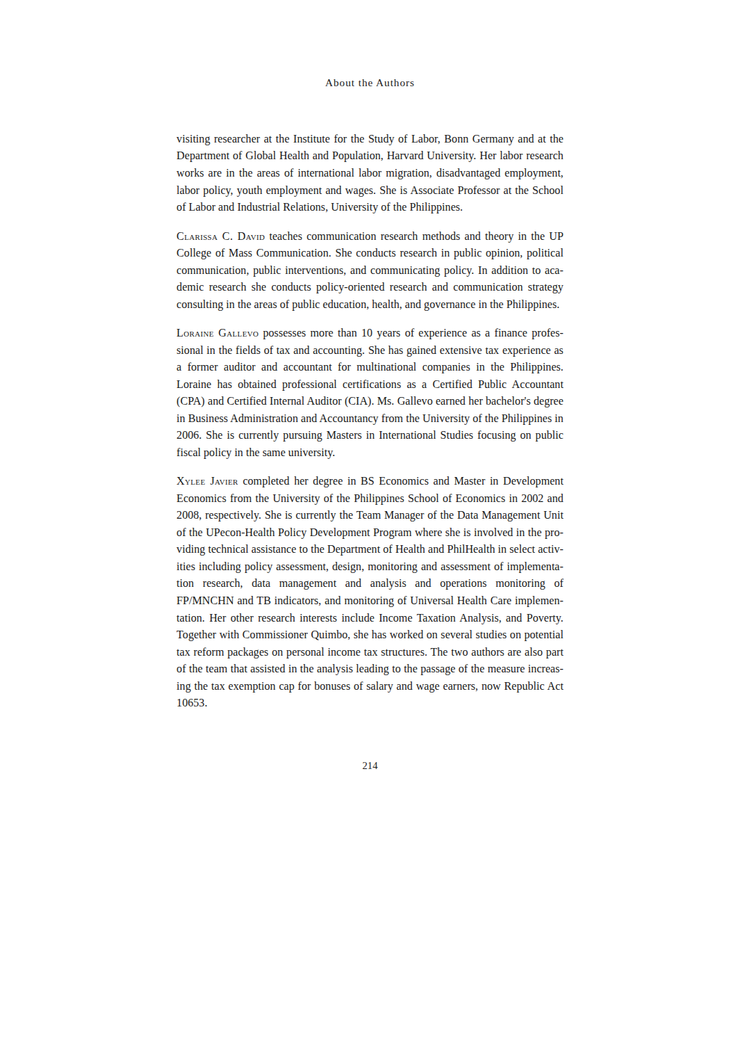About the Authors
visiting researcher at the Institute for the Study of Labor, Bonn Germany and at the Department of Global Health and Population, Harvard University. Her labor research works are in the areas of international labor migration, disadvantaged employment, labor policy, youth employment and wages. She is Associate Professor at the School of Labor and Industrial Relations, University of the Philippines.
Clarissa C. David teaches communication research methods and theory in the UP College of Mass Communication. She conducts research in public opinion, political communication, public interventions, and communicating policy. In addition to academic research she conducts policy-oriented research and communication strategy consulting in the areas of public education, health, and governance in the Philippines.
Loraine Gallevo possesses more than 10 years of experience as a finance professional in the fields of tax and accounting. She has gained extensive tax experience as a former auditor and accountant for multinational companies in the Philippines. Loraine has obtained professional certifications as a Certified Public Accountant (CPA) and Certified Internal Auditor (CIA). Ms. Gallevo earned her bachelor's degree in Business Administration and Accountancy from the University of the Philippines in 2006. She is currently pursuing Masters in International Studies focusing on public fiscal policy in the same university.
Xylee Javier completed her degree in BS Economics and Master in Development Economics from the University of the Philippines School of Economics in 2002 and 2008, respectively. She is currently the Team Manager of the Data Management Unit of the UPecon-Health Policy Development Program where she is involved in the providing technical assistance to the Department of Health and PhilHealth in select activities including policy assessment, design, monitoring and assessment of implementation research, data management and analysis and operations monitoring of FP/MNCHN and TB indicators, and monitoring of Universal Health Care implementation. Her other research interests include Income Taxation Analysis, and Poverty. Together with Commissioner Quimbo, she has worked on several studies on potential tax reform packages on personal income tax structures. The two authors are also part of the team that assisted in the analysis leading to the passage of the measure increasing the tax exemption cap for bonuses of salary and wage earners, now Republic Act 10653.
214